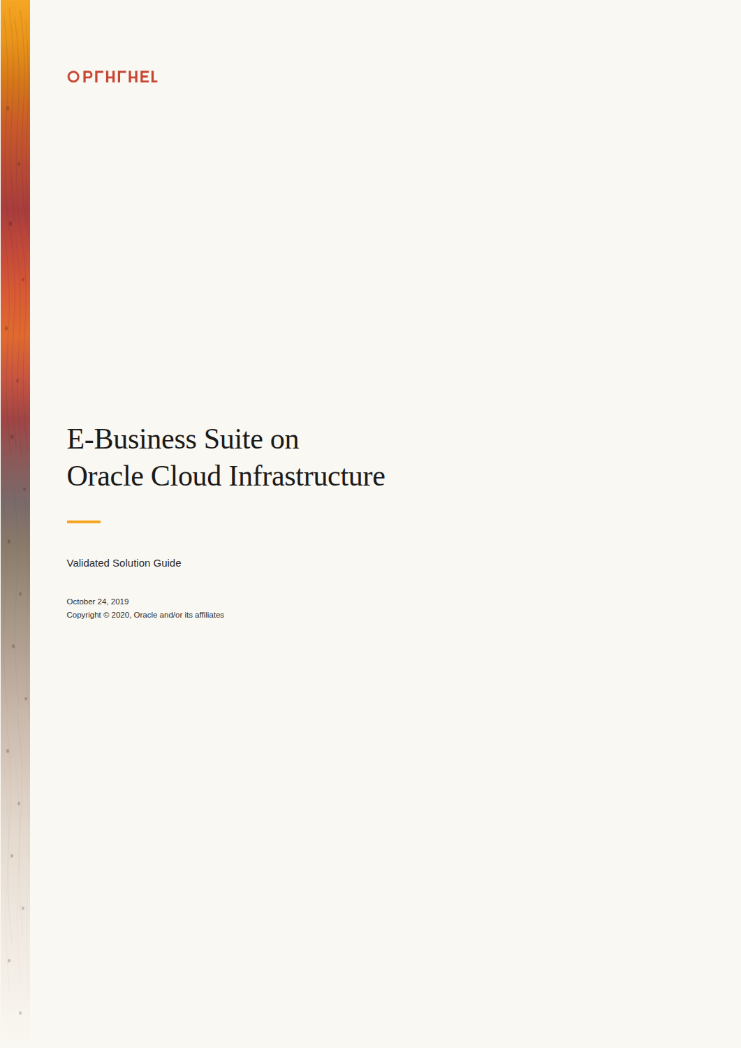E-Business Suite on
Oracle Cloud Infrastructure
Validated Solution Guide
October 24, 2019
Copyright © 2020, Oracle and/or its affiliates